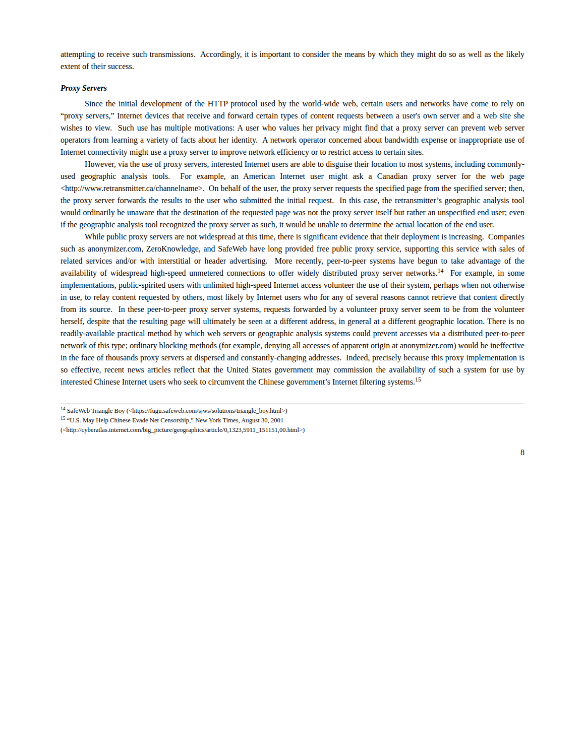attempting to receive such transmissions. Accordingly, it is important to consider the means by which they might do so as well as the likely extent of their success.
Proxy Servers
Since the initial development of the HTTP protocol used by the world-wide web, certain users and networks have come to rely on “proxy servers,” Internet devices that receive and forward certain types of content requests between a user's own server and a web site she wishes to view. Such use has multiple motivations: A user who values her privacy might find that a proxy server can prevent web server operators from learning a variety of facts about her identity. A network operator concerned about bandwidth expense or inappropriate use of Internet connectivity might use a proxy server to improve network efficiency or to restrict access to certain sites.
However, via the use of proxy servers, interested Internet users are able to disguise their location to most systems, including commonly-used geographic analysis tools. For example, an American Internet user might ask a Canadian proxy server for the web page <http://www.retransmitter.ca/channelname>. On behalf of the user, the proxy server requests the specified page from the specified server; then, the proxy server forwards the results to the user who submitted the initial request. In this case, the retransmitter’s geographic analysis tool would ordinarily be unaware that the destination of the requested page was not the proxy server itself but rather an unspecified end user; even if the geographic analysis tool recognized the proxy server as such, it would be unable to determine the actual location of the end user.
While public proxy servers are not widespread at this time, there is significant evidence that their deployment is increasing. Companies such as anonymizer.com, ZeroKnowledge, and SafeWeb have long provided free public proxy service, supporting this service with sales of related services and/or with interstitial or header advertising. More recently, peer-to-peer systems have begun to take advantage of the availability of widespread high-speed unmetered connections to offer widely distributed proxy server networks.14 For example, in some implementations, public-spirited users with unlimited high-speed Internet access volunteer the use of their system, perhaps when not otherwise in use, to relay content requested by others, most likely by Internet users who for any of several reasons cannot retrieve that content directly from its source. In these peer-to-peer proxy server systems, requests forwarded by a volunteer proxy server seem to be from the volunteer herself, despite that the resulting page will ultimately be seen at a different address, in general at a different geographic location. There is no readily-available practical method by which web servers or geographic analysis systems could prevent accesses via a distributed peer-to-peer network of this type; ordinary blocking methods (for example, denying all accesses of apparent origin at anonymizer.com) would be ineffective in the face of thousands proxy servers at dispersed and constantly-changing addresses. Indeed, precisely because this proxy implementation is so effective, recent news articles reflect that the United States government may commission the availability of such a system for use by interested Chinese Internet users who seek to circumvent the Chinese government’s Internet filtering systems.15
14 SafeWeb Triangle Boy (<https://fugu.safeweb.com/sjws/solutions/triangle_boy.html>)
15 “U.S. May Help Chinese Evade Net Censorship,” New York Times, August 30, 2001
(<http://cyberatlas.internet.com/big_picture/geographics/article/0,1323,5911_151151,00.html>)
8